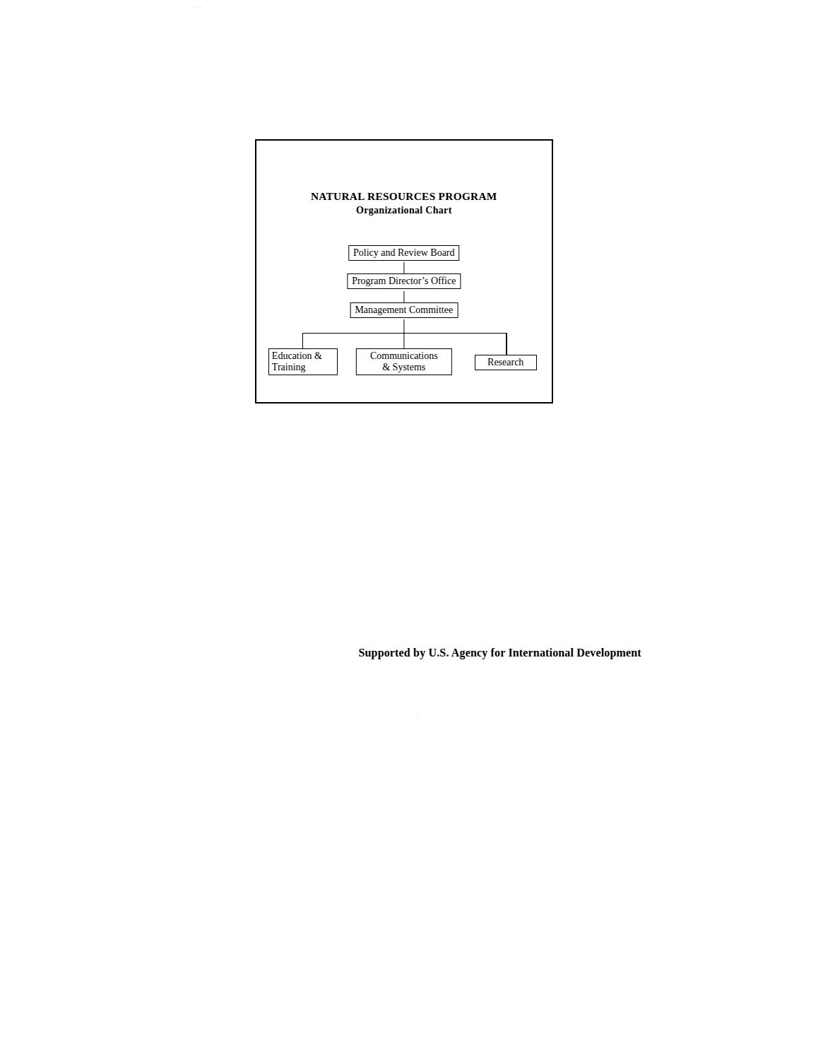···
NATURAL RESOURCES PROGRAM
Organizational Chart
Policy and Review Board
Program Director’s Office
Management Committee
Education &
Training
Communications
& Systems
Research
Supported by U.S. Agency for International Development
.